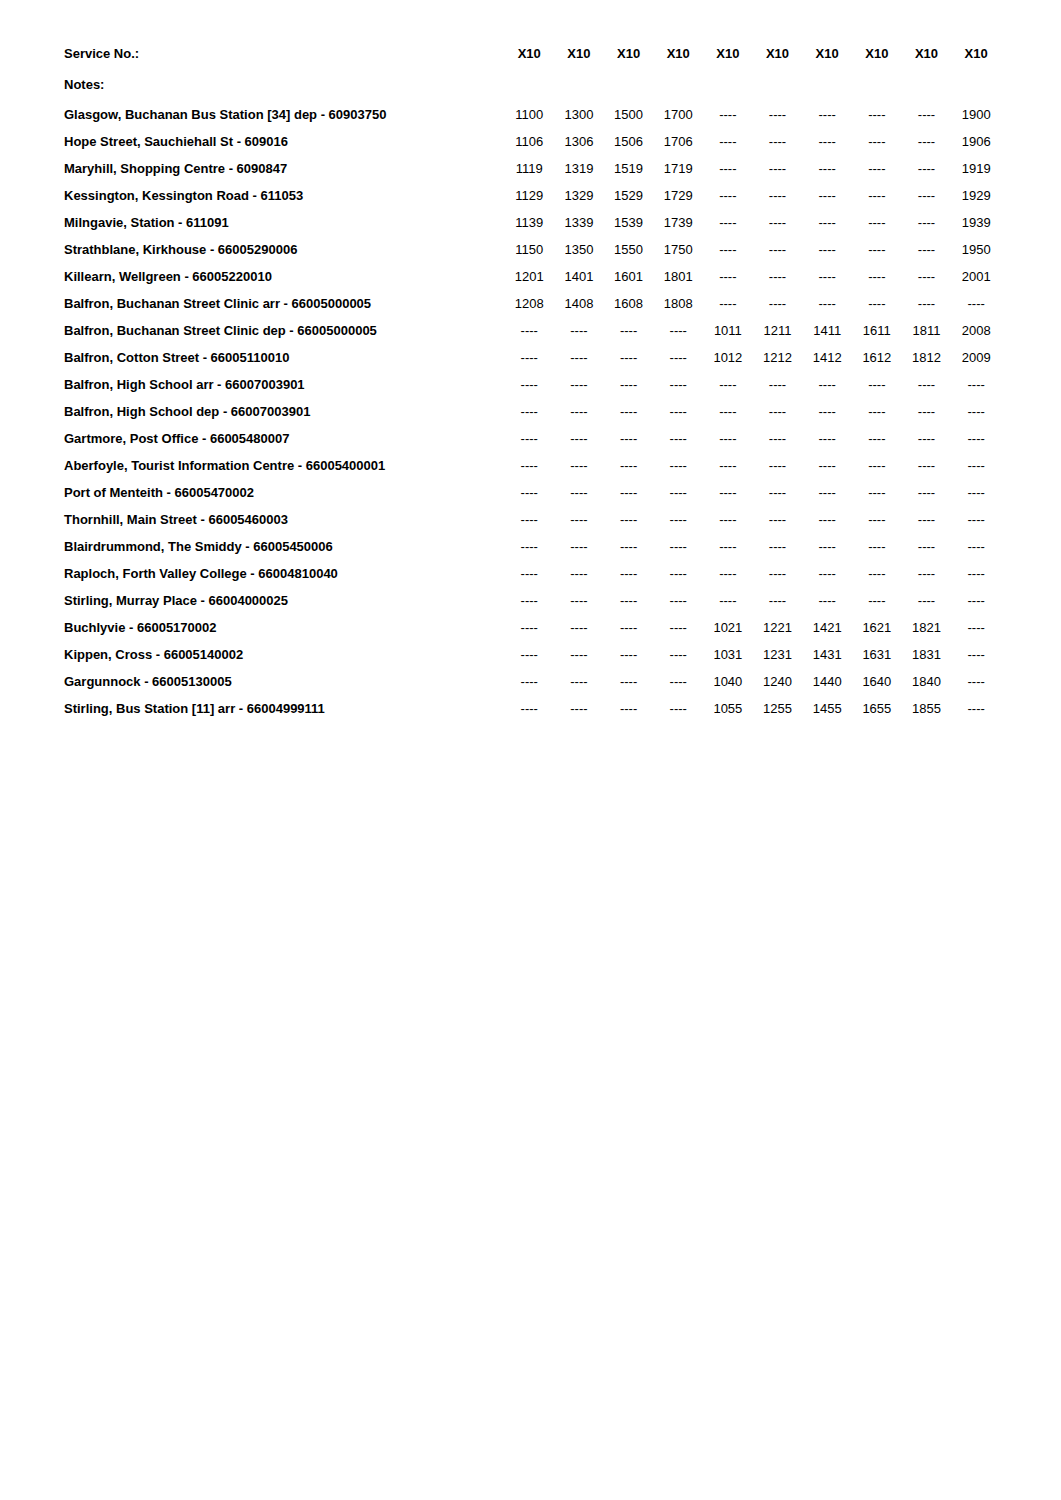Service X10 – Glasgow to Stirling timetable
| Service No.: | X10 | X10 | X10 | X10 | X10 | X10 | X10 | X10 | X10 | X10 |
| --- | --- | --- | --- | --- | --- | --- | --- | --- | --- | --- |
| Notes: | | | | | | | | | | |
| Glasgow, Buchanan Bus Station [34] dep - 60903750 | 1100 | 1300 | 1500 | 1700 | ---- | ---- | ---- | ---- | ---- | 1900 |
| Hope Street, Sauchiehall St - 609016 | 1106 | 1306 | 1506 | 1706 | ---- | ---- | ---- | ---- | ---- | 1906 |
| Maryhill, Shopping Centre - 6090847 | 1119 | 1319 | 1519 | 1719 | ---- | ---- | ---- | ---- | ---- | 1919 |
| Kessington, Kessington Road - 611053 | 1129 | 1329 | 1529 | 1729 | ---- | ---- | ---- | ---- | ---- | 1929 |
| Milngavie, Station - 611091 | 1139 | 1339 | 1539 | 1739 | ---- | ---- | ---- | ---- | ---- | 1939 |
| Strathblane, Kirkhouse - 66005290006 | 1150 | 1350 | 1550 | 1750 | ---- | ---- | ---- | ---- | ---- | 1950 |
| Killearn, Wellgreen - 66005220010 | 1201 | 1401 | 1601 | 1801 | ---- | ---- | ---- | ---- | ---- | 2001 |
| Balfron, Buchanan Street Clinic arr - 66005000005 | 1208 | 1408 | 1608 | 1808 | ---- | ---- | ---- | ---- | ---- | ---- |
| Balfron, Buchanan Street Clinic dep - 66005000005 | ---- | ---- | ---- | ---- | 1011 | 1211 | 1411 | 1611 | 1811 | 2008 |
| Balfron, Cotton Street - 66005110010 | ---- | ---- | ---- | ---- | 1012 | 1212 | 1412 | 1612 | 1812 | 2009 |
| Balfron, High School arr - 66007003901 | ---- | ---- | ---- | ---- | ---- | ---- | ---- | ---- | ---- | ---- |
| Balfron, High School dep - 66007003901 | ---- | ---- | ---- | ---- | ---- | ---- | ---- | ---- | ---- | ---- |
| Gartmore, Post Office - 66005480007 | ---- | ---- | ---- | ---- | ---- | ---- | ---- | ---- | ---- | ---- |
| Aberfoyle, Tourist Information Centre - 66005400001 | ---- | ---- | ---- | ---- | ---- | ---- | ---- | ---- | ---- | ---- |
| Port of Menteith - 66005470002 | ---- | ---- | ---- | ---- | ---- | ---- | ---- | ---- | ---- | ---- |
| Thornhill, Main Street - 66005460003 | ---- | ---- | ---- | ---- | ---- | ---- | ---- | ---- | ---- | ---- |
| Blairdrummond, The Smiddy - 66005450006 | ---- | ---- | ---- | ---- | ---- | ---- | ---- | ---- | ---- | ---- |
| Raploch, Forth Valley College - 66004810040 | ---- | ---- | ---- | ---- | ---- | ---- | ---- | ---- | ---- | ---- |
| Stirling, Murray Place - 66004000025 | ---- | ---- | ---- | ---- | ---- | ---- | ---- | ---- | ---- | ---- |
| Buchlyvie - 66005170002 | ---- | ---- | ---- | ---- | 1021 | 1221 | 1421 | 1621 | 1821 | ---- |
| Kippen, Cross - 66005140002 | ---- | ---- | ---- | ---- | 1031 | 1231 | 1431 | 1631 | 1831 | ---- |
| Gargunnock - 66005130005 | ---- | ---- | ---- | ---- | 1040 | 1240 | 1440 | 1640 | 1840 | ---- |
| Stirling, Bus Station [11] arr - 66004999111 | ---- | ---- | ---- | ---- | 1055 | 1255 | 1455 | 1655 | 1855 | ---- |